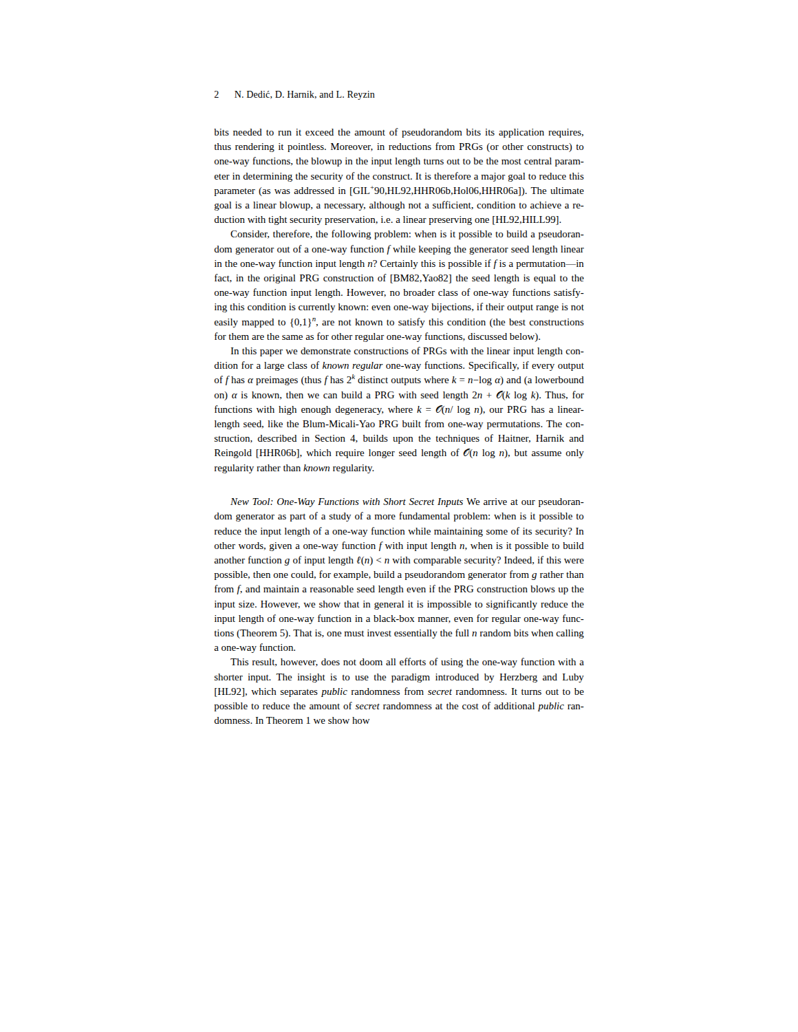2 N. Dedić, D. Harnik, and L. Reyzin
bits needed to run it exceed the amount of pseudorandom bits its application requires, thus rendering it pointless. Moreover, in reductions from PRGs (or other constructs) to one-way functions, the blowup in the input length turns out to be the most central parameter in determining the security of the construct. It is therefore a major goal to reduce this parameter (as was addressed in [GIL+90,HL92,HHR06b,Hol06,HHR06a]). The ultimate goal is a linear blowup, a necessary, although not a sufficient, condition to achieve a reduction with tight security preservation, i.e. a linear preserving one [HL92,HILL99].
Consider, therefore, the following problem: when is it possible to build a pseudorandom generator out of a one-way function f while keeping the generator seed length linear in the one-way function input length n? Certainly this is possible if f is a permutation—in fact, in the original PRG construction of [BM82,Yao82] the seed length is equal to the one-way function input length. However, no broader class of one-way functions satisfying this condition is currently known: even one-way bijections, if their output range is not easily mapped to {0,1}n, are not known to satisfy this condition (the best constructions for them are the same as for other regular one-way functions, discussed below).
In this paper we demonstrate constructions of PRGs with the linear input length condition for a large class of known regular one-way functions. Specifically, if every output of f has α preimages (thus f has 2k distinct outputs where k = n−log α) and (a lowerbound on) α is known, then we can build a PRG with seed length 2n + 𝒪(k log k). Thus, for functions with high enough degeneracy, where k = 𝒪(n/ log n), our PRG has a linear-length seed, like the Blum-Micali-Yao PRG built from one-way permutations. The construction, described in Section 4, builds upon the techniques of Haitner, Harnik and Reingold [HHR06b], which require longer seed length of 𝒪(n log n), but assume only regularity rather than known regularity.
New Tool: One-Way Functions with Short Secret Inputs We arrive at our pseudorandom generator as part of a study of a more fundamental problem: when is it possible to reduce the input length of a one-way function while maintaining some of its security? In other words, given a one-way function f with input length n, when is it possible to build another function g of input length ℓ(n) < n with comparable security? Indeed, if this were possible, then one could, for example, build a pseudorandom generator from g rather than from f, and maintain a reasonable seed length even if the PRG construction blows up the input size. However, we show that in general it is impossible to significantly reduce the input length of one-way function in a black-box manner, even for regular one-way functions (Theorem 5). That is, one must invest essentially the full n random bits when calling a one-way function.
This result, however, does not doom all efforts of using the one-way function with a shorter input. The insight is to use the paradigm introduced by Herzberg and Luby [HL92], which separates public randomness from secret randomness. It turns out to be possible to reduce the amount of secret randomness at the cost of additional public randomness. In Theorem 1 we show how